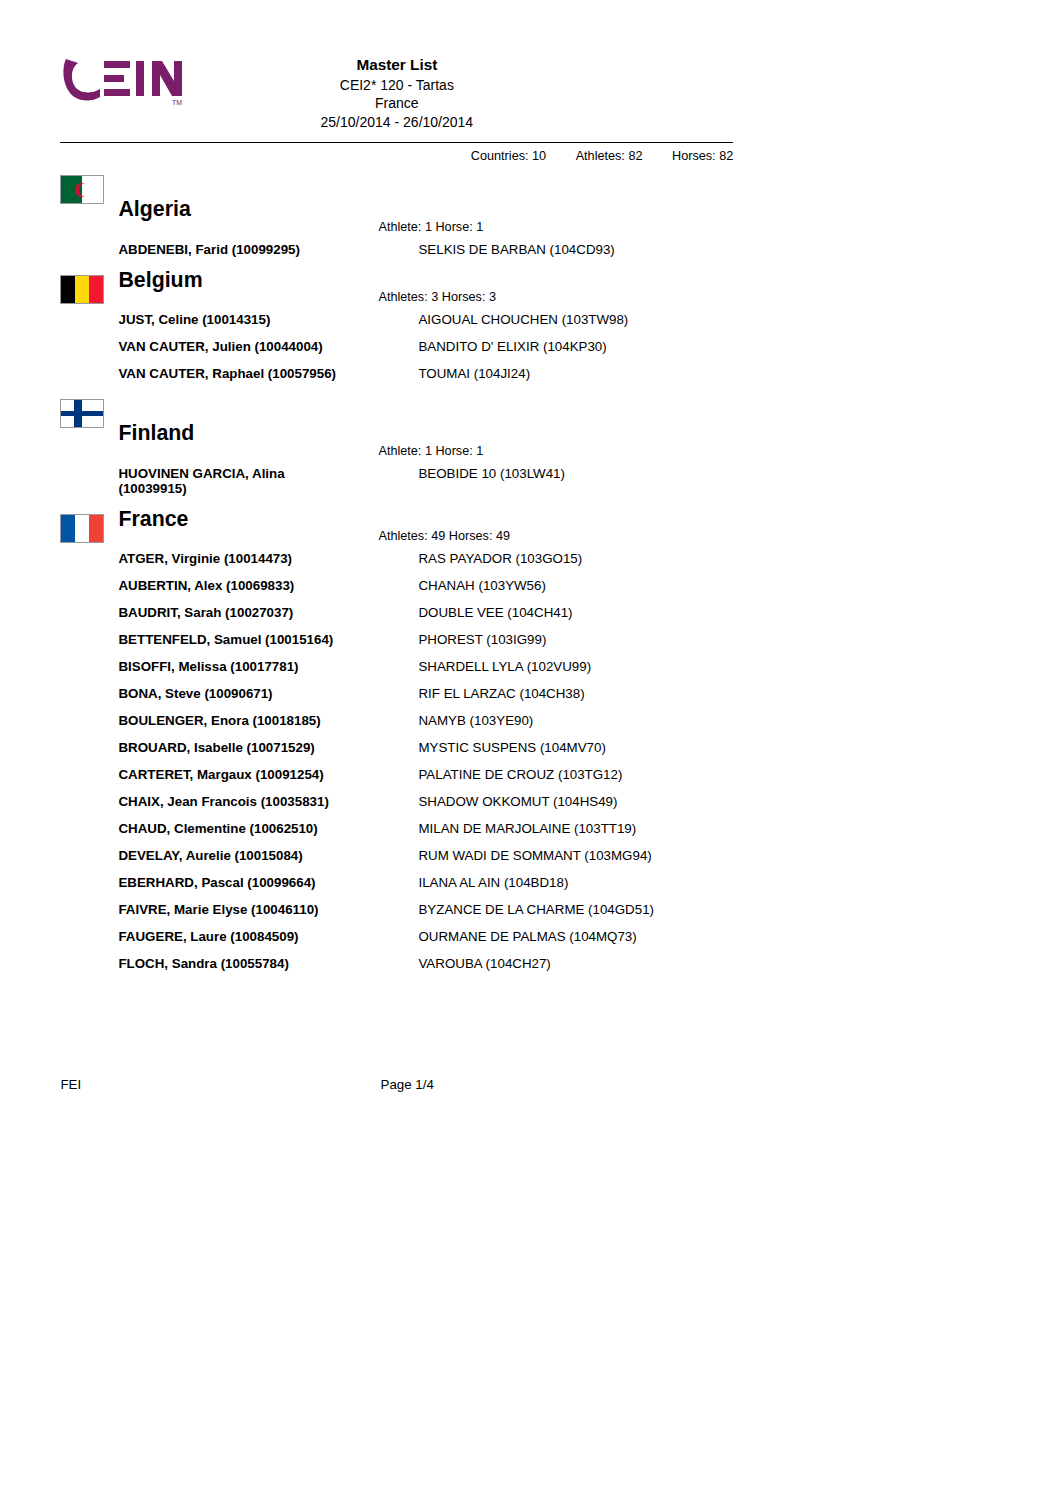TM
Master List
CEI2* 120 - Tartas
France
25/10/2014 - 26/10/2014
Countries: 10 Athletes: 82 Horses: 82
Algeria
Athlete: 1 Horse: 1
| ABDENEBI, Farid (10099295) | SELKIS DE BARBAN (104CD93) |
Belgium
Athletes: 3 Horses: 3
| JUST, Celine (10014315) | AIGOUAL CHOUCHEN (103TW98) |
| VAN CAUTER, Julien (10044004) | BANDITO D' ELIXIR (104KP30) |
| VAN CAUTER, Raphael (10057956) | TOUMAI (104JI24) |
Finland
Athlete: 1 Horse: 1
| HUOVINEN GARCIA, Alina (10039915) | BEOBIDE 10 (103LW41) |
France
Athletes: 49 Horses: 49
| ATGER, Virginie (10014473) | RAS PAYADOR (103GO15) |
| AUBERTIN, Alex (10069833) | CHANAH (103YW56) |
| BAUDRIT, Sarah (10027037) | DOUBLE VEE (104CH41) |
| BETTENFELD, Samuel (10015164) | PHOREST (103IG99) |
| BISOFFI, Melissa (10017781) | SHARDELL LYLA (102VU99) |
| BONA, Steve (10090671) | RIF EL LARZAC (104CH38) |
| BOULENGER, Enora (10018185) | NAMYB (103YE90) |
| BROUARD, Isabelle (10071529) | MYSTIC SUSPENS (104MV70) |
| CARTERET, Margaux (10091254) | PALATINE DE CROUZ (103TG12) |
| CHAIX, Jean Francois (10035831) | SHADOW OKKOMUT (104HS49) |
| CHAUD, Clementine (10062510) | MILAN DE MARJOLAINE (103TT19) |
| DEVELAY, Aurelie (10015084) | RUM WADI DE SOMMANT (103MG94) |
| EBERHARD, Pascal (10099664) | ILANA AL AIN (104BD18) |
| FAIVRE, Marie Elyse (10046110) | BYZANCE DE LA CHARME (104GD51) |
| FAUGERE, Laure (10084509) | OURMANE DE PALMAS (104MQ73) |
| FLOCH, Sandra (10055784) | VAROUBA (104CH27) |
FEI
Page 1/4